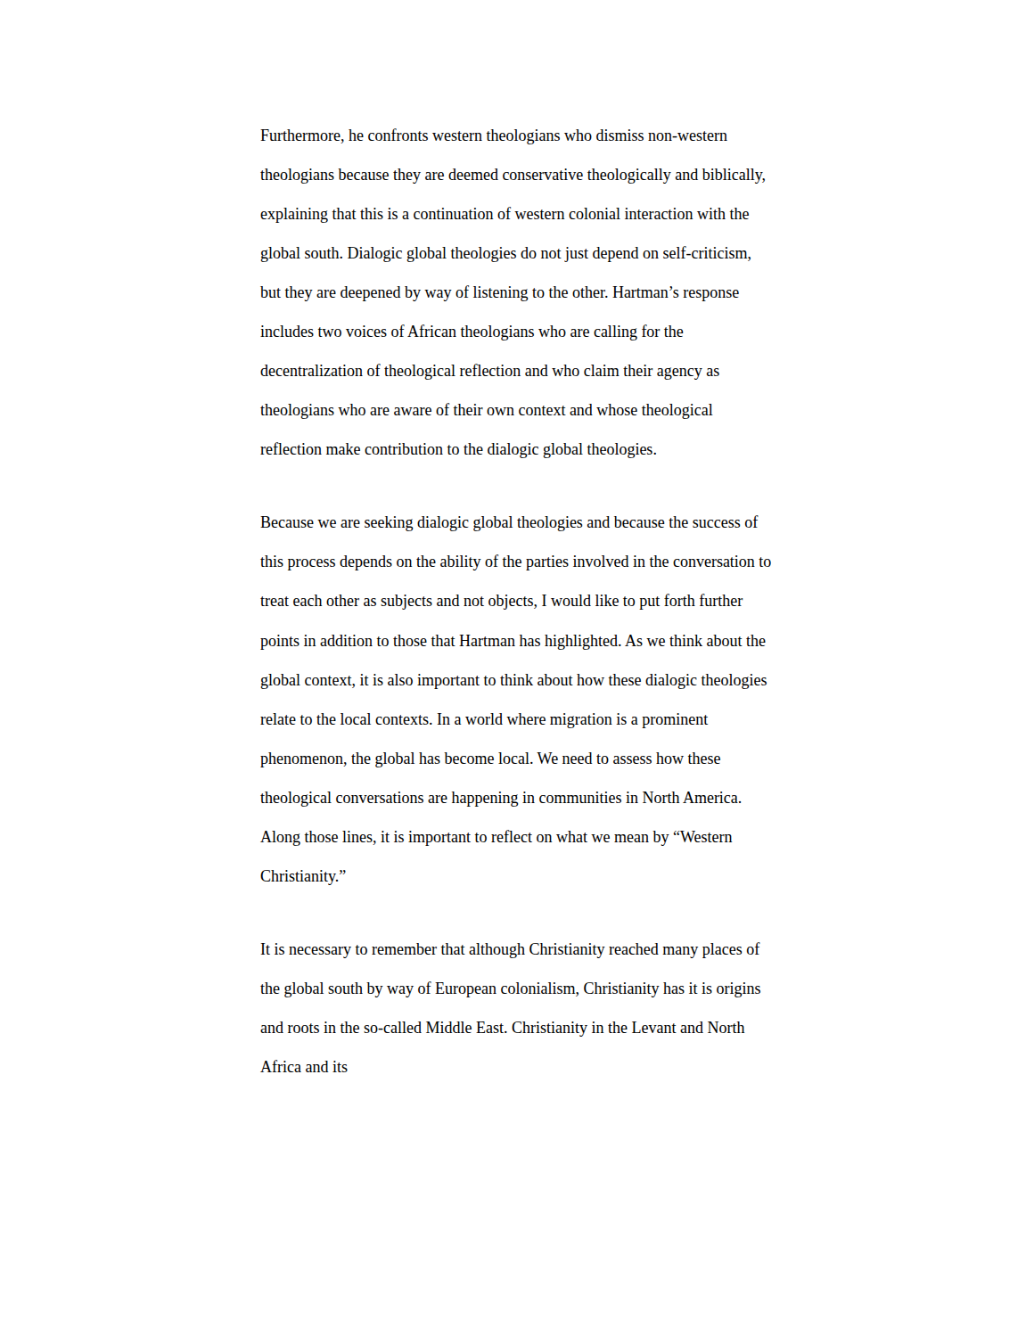Furthermore, he confronts western theologians who dismiss non-western theologians because they are deemed conservative theologically and biblically, explaining that this is a continuation of western colonial interaction with the global south. Dialogic global theologies do not just depend on self-criticism, but they are deepened by way of listening to the other. Hartman’s response includes two voices of African theologians who are calling for the decentralization of theological reflection and who claim their agency as theologians who are aware of their own context and whose theological reflection make contribution to the dialogic global theologies.
Because we are seeking dialogic global theologies and because the success of this process depends on the ability of the parties involved in the conversation to treat each other as subjects and not objects, I would like to put forth further points in addition to those that Hartman has highlighted. As we think about the global context, it is also important to think about how these dialogic theologies relate to the local contexts. In a world where migration is a prominent phenomenon, the global has become local. We need to assess how these theological conversations are happening in communities in North America. Along those lines, it is important to reflect on what we mean by “Western Christianity.”
It is necessary to remember that although Christianity reached many places of the global south by way of European colonialism, Christianity has it is origins and roots in the so-called Middle East. Christianity in the Levant and North Africa and its